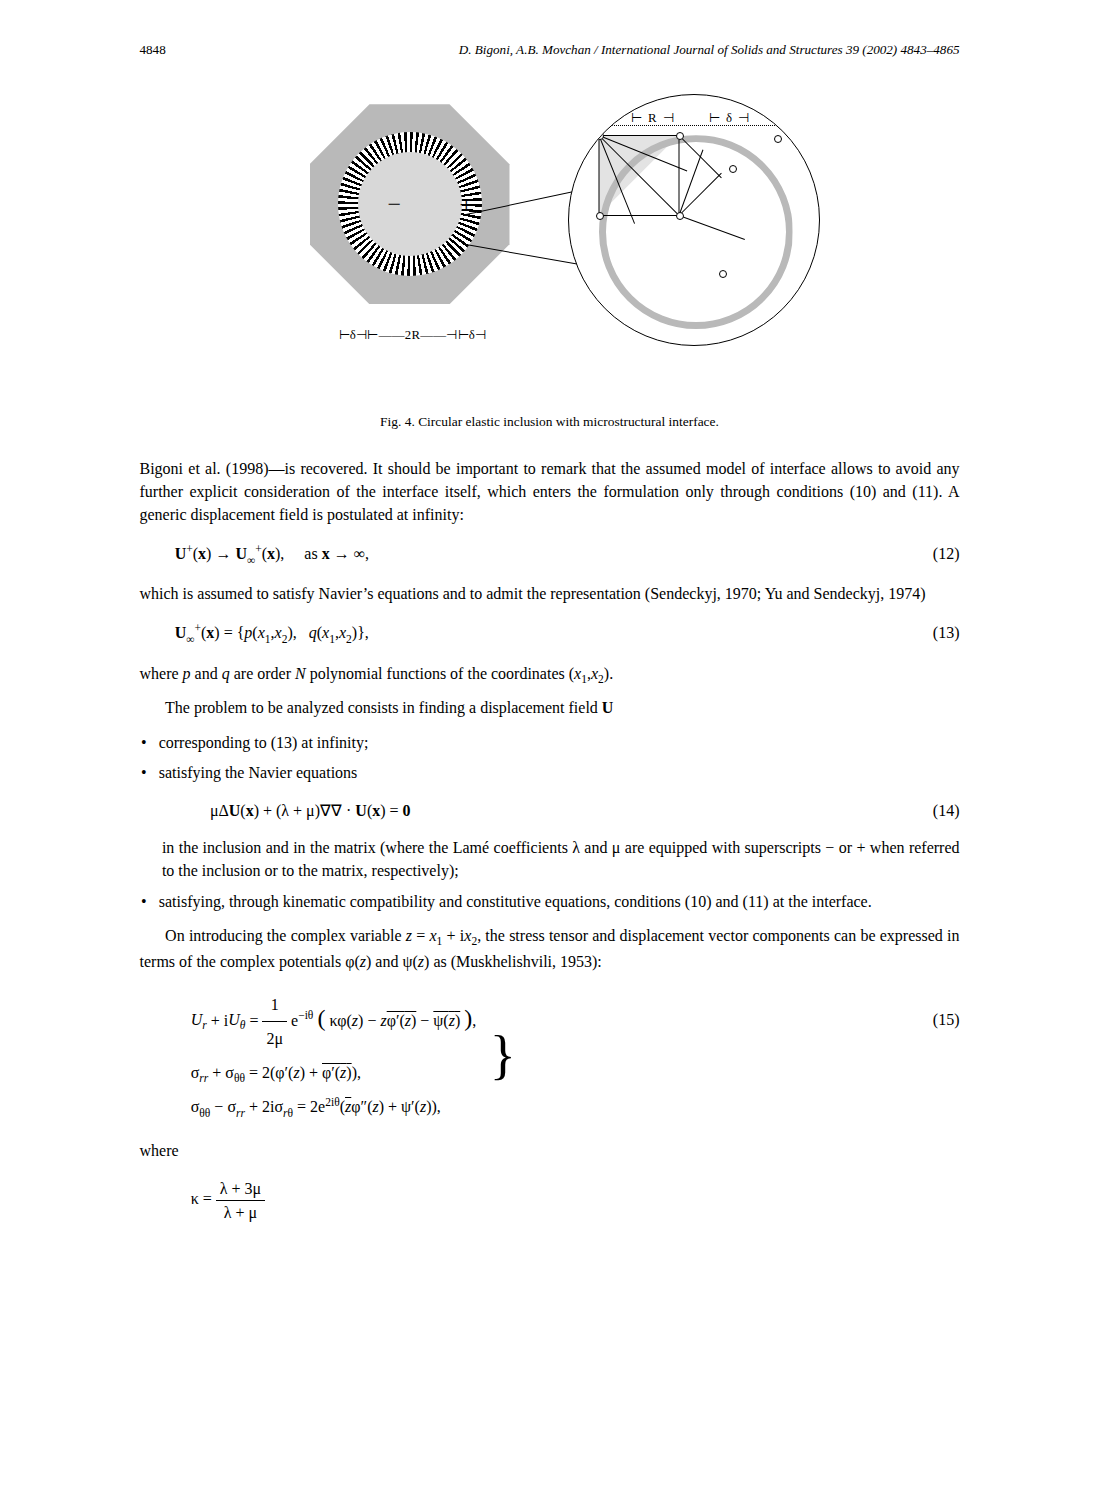4848 D. Bigoni, A.B. Movchan / International Journal of Solids and Structures 39 (2002) 4843–4865
−
+
⊢δ⊣⊢——2R——⊣⊢δ⊣
⊢ R ⊣
⊢ δ ⊣
Fig. 4. Circular elastic inclusion with microstructural interface.
Bigoni et al. (1998)—is recovered. It should be important to remark that the assumed model of interface allows to avoid any further explicit consideration of the interface itself, which enters the formulation only through conditions (10) and (11). A generic displacement field is postulated at infinity:
U+(x) → U∞+(x), as x → ∞,
(12)
which is assumed to satisfy Navier’s equations and to admit the representation (Sendeckyj, 1970; Yu and Sendeckyj, 1974)
U∞+(x) = {p(x1,x2), q(x1,x2)},
(13)
where p and q are order N polynomial functions of the coordinates (x1,x2).
The problem to be analyzed consists in finding a displacement field U
corresponding to (13) at infinity;
satisfying the Navier equations
μΔU(x) + (λ + μ)∇∇ · U(x) = 0
(14)
in the inclusion and in the matrix (where the Lamé coefficients λ and μ are equipped with superscripts − or + when referred to the inclusion or to the matrix, respectively);
satisfying, through kinematic compatibility and constitutive equations, conditions (10) and (11) at the interface.
On introducing the complex variable z = x1 + ix2, the stress tensor and displacement vector components can be expressed in terms of the complex potentials φ(z) and ψ(z) as (Muskhelishvili, 1953):
Ur + iUθ = 12μ e−iθ ( κφ(z) − zφ′(z) − ψ(z) ),
σrr + σθθ = 2(φ′(z) + φ′(z)),
σθθ − σrr + 2iσrθ = 2e2iθ(zφ″(z) + ψ′(z)),
}
(15)
where
κ = λ + 3μ λ + μ